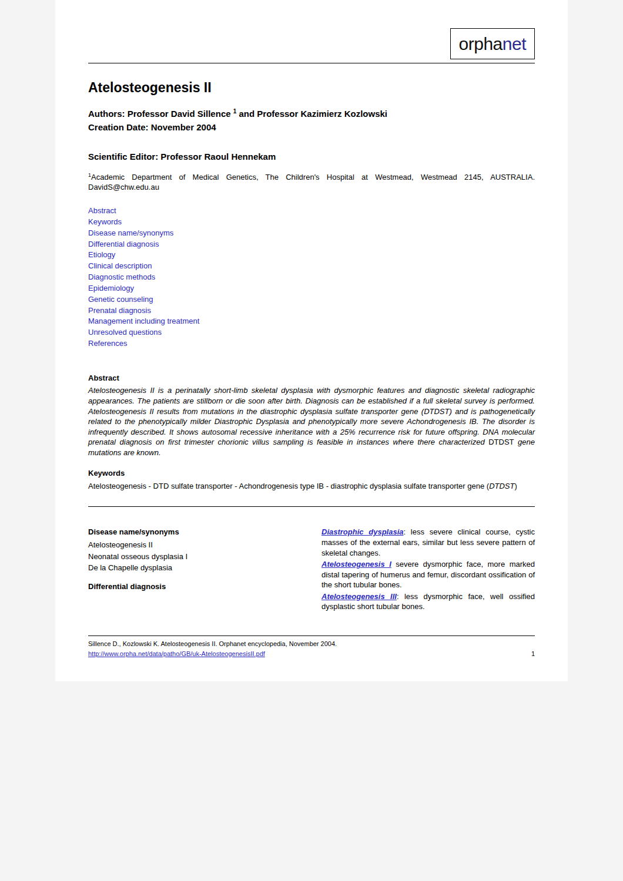orpha net
Atelosteogenesis II
Authors: Professor David Sillence 1 and Professor Kazimierz Kozlowski
Creation Date: November 2004
Scientific Editor: Professor Raoul Hennekam
1Academic Department of Medical Genetics, The Children's Hospital at Westmead, Westmead 2145, AUSTRALIA. DavidS@chw.edu.au
Abstract Keywords Disease name/synonyms Differential diagnosis Etiology Clinical description Diagnostic methods Epidemiology Genetic counseling Prenatal diagnosis Management including treatment Unresolved questions References
Abstract
Atelosteogenesis II is a perinatally short-limb skeletal dysplasia with dysmorphic features and diagnostic skeletal radiographic appearances. The patients are stillborn or die soon after birth. Diagnosis can be established if a full skeletal survey is performed. Atelosteogenesis II results from mutations in the diastrophic dysplasia sulfate transporter gene (DTDST) and is pathogenetically related to the phenotypically milder Diastrophic Dysplasia and phenotypically more severe Achondrogenesis IB. The disorder is infrequently described. It shows autosomal recessive inheritance with a 25% recurrence risk for future offspring. DNA molecular prenatal diagnosis on first trimester chorionic villus sampling is feasible in instances where there characterized DTDST gene mutations are known.
Keywords
Atelosteogenesis - DTD sulfate transporter - Achondrogenesis type IB - diastrophic dysplasia sulfate transporter gene (DTDST)
Disease name/synonyms
Atelosteogenesis II
Neonatal osseous dysplasia I
De la Chapelle dysplasia
Differential diagnosis
Diastrophic dysplasia: less severe clinical course, cystic masses of the external ears, similar but less severe pattern of skeletal changes.
Atelosteogenesis I severe dysmorphic face, more marked distal tapering of humerus and femur, discordant ossification of the short tubular bones.
Atelosteogenesis III: less dysmorphic face, well ossified dysplastic short tubular bones.
Sillence D., Kozlowski K. Atelosteogenesis II. Orphanet encyclopedia, November 2004.
http://www.orpha.net/data/patho/GB/uk-AtelosteogenesisII.pdf 1